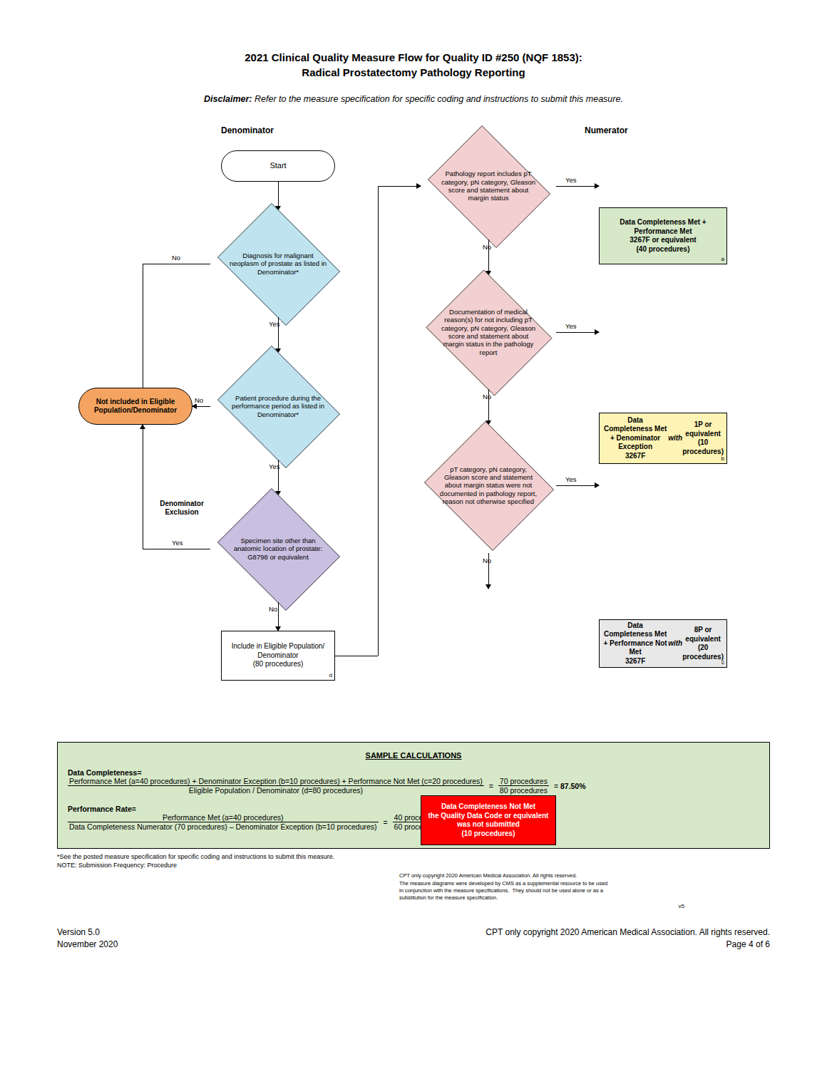2021 Clinical Quality Measure Flow for Quality ID #250 (NQF 1853):
Radical Prostatectomy Pathology Reporting
Disclaimer: Refer to the measure specification for specific coding and instructions to submit this measure.
Denominator Numerator
Start
Diagnosis for malignant neoplasm of prostate as listed in Denominator*
No
Yes
Patient procedure during the performance period as listed in Denominator*
No
Not included in Eligible Population/Denominator
Yes
Specimen site other than anatomic location of prostate: G8798 or equivalent
Denominator
Exclusion
Yes
No
Include in Eligible Population/ Denominator
(80 procedures) d
Pathology report includes pT category, pN category, Gleason score and statement about margin status
Yes
Data Completeness Met + Performance Met
3267F or equivalent
(40 procedures) a
No
Documentation of medical reason(s) for not including pT category, pN category, Gleason score and statement about margin status in the pathology report
Yes
Data Completeness Met + Denominator Exception
3267F with 1P or equivalent
(10 procedures) b
No
pT category, pN category, Gleason score and statement about margin status were not documented in pathology report, reason not otherwise specified
Yes
Data Completeness Met + Performance Not Met
3267F with 8P or equivalent
(20 procedures) c
No
Data Completeness Not Met
the Quality Data Code or equivalent was not submitted
(10 procedures)
SAMPLE CALCULATIONS
Data Completeness=
Performance Met (a=40 procedures) + Denominator Exception (b=10 procedures) + Performance Not Met (c=20 procedures) Eligible Population / Denominator (d=80 procedures) = 70 procedures 80 procedures = 87.50%
Performance Rate=
Performance Met (a=40 procedures) Data Completeness Numerator (70 procedures) – Denominator Exception (b=10 procedures) = 40 procedures 60 procedures = 66.67%
*See the posted measure specification for specific coding and instructions to submit this measure.
NOTE: Submission Frequency: Procedure
CPT only copyright 2020 American Medical Association. All rights reserved.
The measure diagrams were developed by CMS as a supplemental resource to be used
in conjunction with the measure specifications. They should not be used alone or as a
substitution for the measure specification.
v5
Version 5.0
November 2020
CPT only copyright 2020 American Medical Association. All rights reserved.
Page 4 of 6